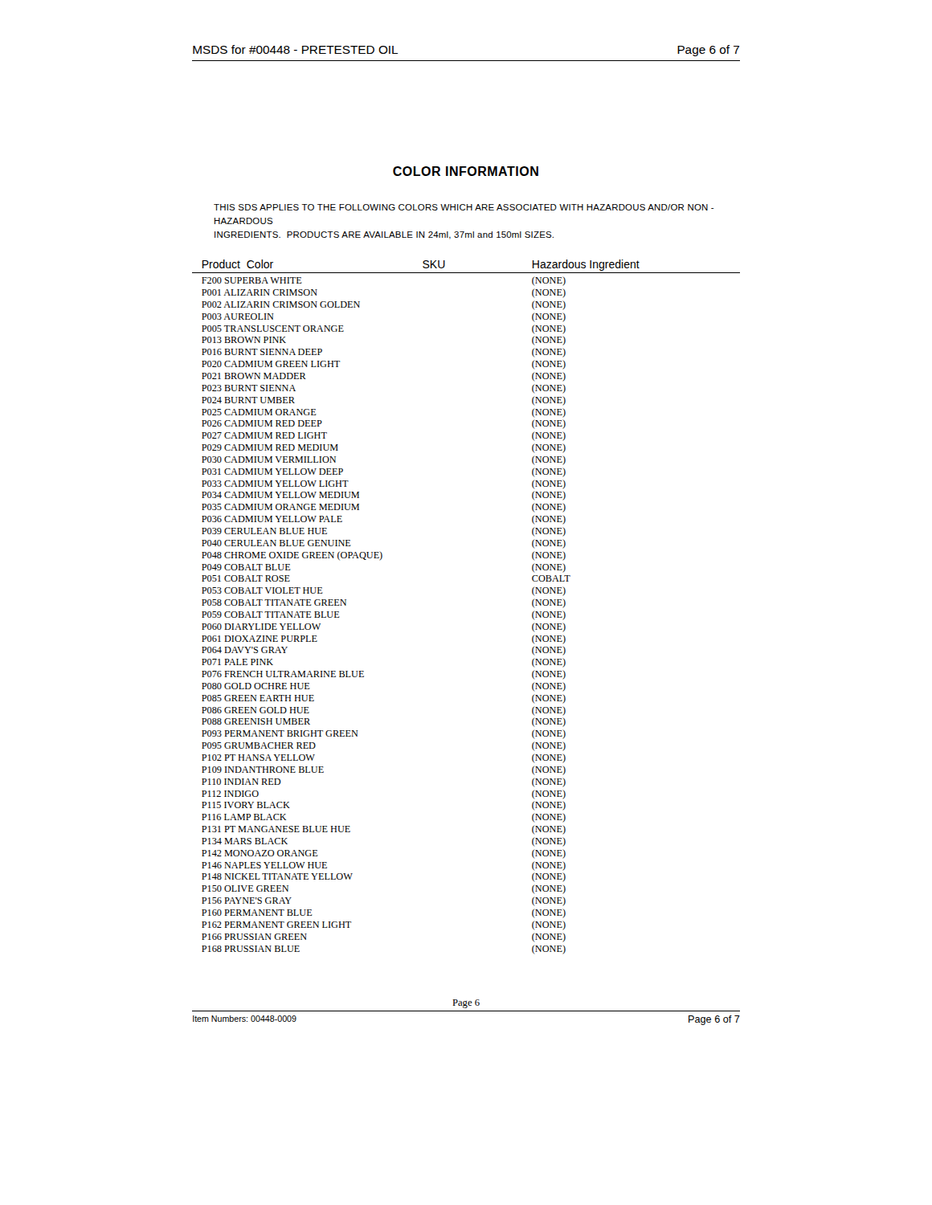MSDS for #00448 - PRETESTED OIL
Page 6 of 7
COLOR INFORMATION
THIS SDS APPLIES TO THE FOLLOWING COLORS WHICH ARE ASSOCIATED WITH HAZARDOUS AND/OR NON -HAZARDOUS
INGREDIENTS. PRODUCTS ARE AVAILABLE IN 24ml, 37ml and 150ml SIZES.
| Product Color | SKU | Hazardous Ingredient |
| --- | --- | --- |
| F200 SUPERBA WHITE | | (NONE) |
| P001 ALIZARIN CRIMSON | | (NONE) |
| P002 ALIZARIN CRIMSON GOLDEN | | (NONE) |
| P003 AUREOLIN | | (NONE) |
| P005 TRANSLUSCENT ORANGE | | (NONE) |
| P013 BROWN PINK | | (NONE) |
| P016 BURNT SIENNA DEEP | | (NONE) |
| P020 CADMIUM GREEN LIGHT | | (NONE) |
| P021 BROWN MADDER | | (NONE) |
| P023 BURNT SIENNA | | (NONE) |
| P024 BURNT UMBER | | (NONE) |
| P025 CADMIUM ORANGE | | (NONE) |
| P026 CADMIUM RED DEEP | | (NONE) |
| P027 CADMIUM RED LIGHT | | (NONE) |
| P029 CADMIUM RED MEDIUM | | (NONE) |
| P030 CADMIUM VERMILLION | | (NONE) |
| P031 CADMIUM YELLOW DEEP | | (NONE) |
| P033 CADMIUM YELLOW LIGHT | | (NONE) |
| P034 CADMIUM YELLOW MEDIUM | | (NONE) |
| P035 CADMIUM ORANGE MEDIUM | | (NONE) |
| P036 CADMIUM YELLOW PALE | | (NONE) |
| P039 CERULEAN BLUE HUE | | (NONE) |
| P040 CERULEAN BLUE GENUINE | | (NONE) |
| P048 CHROME OXIDE GREEN (OPAQUE) | | (NONE) |
| P049 COBALT BLUE | | (NONE) |
| P051 COBALT ROSE | | COBALT |
| P053 COBALT VIOLET HUE | | (NONE) |
| P058 COBALT TITANATE GREEN | | (NONE) |
| P059 COBALT TITANATE BLUE | | (NONE) |
| P060 DIARYLIDE YELLOW | | (NONE) |
| P061 DIOXAZINE PURPLE | | (NONE) |
| P064 DAVY'S GRAY | | (NONE) |
| P071 PALE PINK | | (NONE) |
| P076 FRENCH ULTRAMARINE BLUE | | (NONE) |
| P080 GOLD OCHRE HUE | | (NONE) |
| P085 GREEN EARTH HUE | | (NONE) |
| P086 GREEN GOLD HUE | | (NONE) |
| P088 GREENISH UMBER | | (NONE) |
| P093 PERMANENT BRIGHT GREEN | | (NONE) |
| P095 GRUMBACHER RED | | (NONE) |
| P102 PT HANSA YELLOW | | (NONE) |
| P109 INDANTHRONE BLUE | | (NONE) |
| P110 INDIAN RED | | (NONE) |
| P112 INDIGO | | (NONE) |
| P115 IVORY BLACK | | (NONE) |
| P116 LAMP BLACK | | (NONE) |
| P131 PT MANGANESE BLUE HUE | | (NONE) |
| P134 MARS BLACK | | (NONE) |
| P142 MONOAZO ORANGE | | (NONE) |
| P146 NAPLES YELLOW HUE | | (NONE) |
| P148 NICKEL TITANATE YELLOW | | (NONE) |
| P150 OLIVE GREEN | | (NONE) |
| P156 PAYNE'S GRAY | | (NONE) |
| P160 PERMANENT BLUE | | (NONE) |
| P162 PERMANENT GREEN LIGHT | | (NONE) |
| P166 PRUSSIAN GREEN | | (NONE) |
| P168 PRUSSIAN BLUE | | (NONE) |
Page 6
Item Numbers: 00448-0009
Page 6 of 7